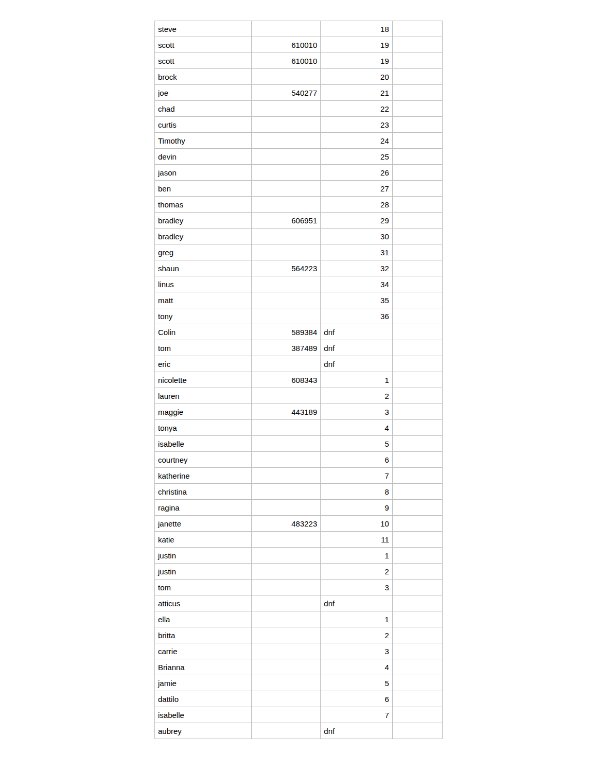| steve | | 18 | |
| scott | 610010 | 19 | |
| scott | 610010 | 19 | |
| brock | | 20 | |
| joe | 540277 | 21 | |
| chad | | 22 | |
| curtis | | 23 | |
| Timothy | | 24 | |
| devin | | 25 | |
| jason | | 26 | |
| ben | | 27 | |
| thomas | | 28 | |
| bradley | 606951 | 29 | |
| bradley | | 30 | |
| greg | | 31 | |
| shaun | 564223 | 32 | |
| linus | | 34 | |
| matt | | 35 | |
| tony | | 36 | |
| Colin | 589384 | dnf | |
| tom | 387489 | dnf | |
| eric | | dnf | |
| nicolette | 608343 | 1 | |
| lauren | | 2 | |
| maggie | 443189 | 3 | |
| tonya | | 4 | |
| isabelle | | 5 | |
| courtney | | 6 | |
| katherine | | 7 | |
| christina | | 8 | |
| ragina | | 9 | |
| janette | 483223 | 10 | |
| katie | | 11 | |
| justin | | 1 | |
| justin | | 2 | |
| tom | | 3 | |
| atticus | | dnf | |
| ella | | 1 | |
| britta | | 2 | |
| carrie | | 3 | |
| Brianna | | 4 | |
| jamie | | 5 | |
| dattilo | | 6 | |
| isabelle | | 7 | |
| aubrey | | dnf | |